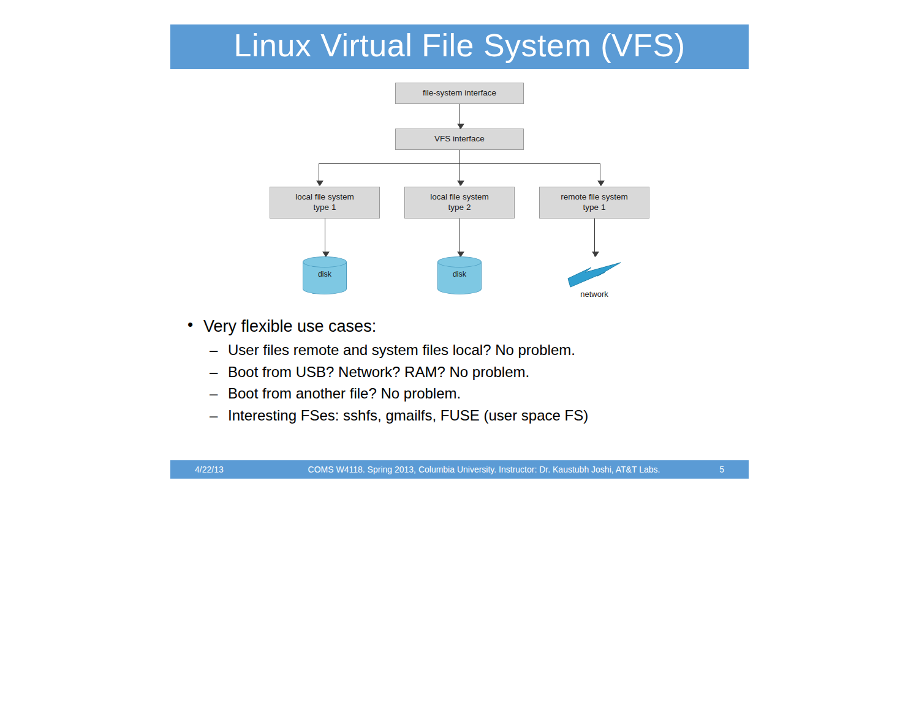Linux Virtual File System (VFS)
file-system interface
VFS interface
local file system
type 1
local file system
type 2
remote file system
type 1
disk
disk
network
Very flexible use cases:
User files remote and system files local? No problem.
Boot from USB? Network? RAM? No problem.
Boot from another file? No problem.
Interesting FSes: sshfs, gmailfs, FUSE (user space FS)
4/22/13
COMS W4118. Spring 2013, Columbia University. Instructor: Dr. Kaustubh Joshi, AT&T Labs.
5